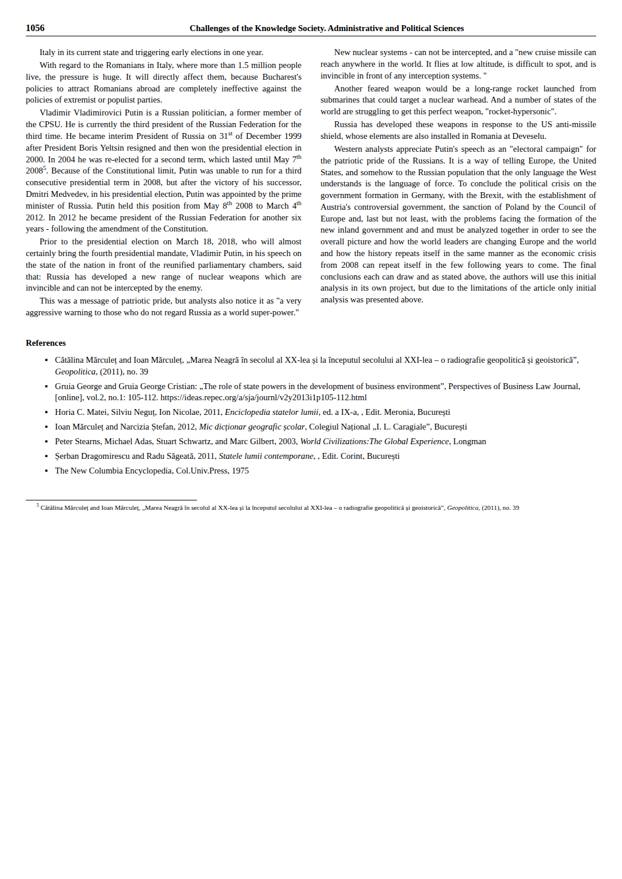1056 Challenges of the Knowledge Society. Administrative and Political Sciences
Italy in its current state and triggering early elections in one year.
With regard to the Romanians in Italy, where more than 1.5 million people live, the pressure is huge. It will directly affect them, because Bucharest's policies to attract Romanians abroad are completely ineffective against the policies of extremist or populist parties.
Vladimir Vladimirovici Putin is a Russian politician, a former member of the CPSU. He is currently the third president of the Russian Federation for the third time. He became interim President of Russia on 31st of December 1999 after President Boris Yeltsin resigned and then won the presidential election in 2000. In 2004 he was re-elected for a second term, which lasted until May 7th 20085. Because of the Constitutional limit, Putin was unable to run for a third consecutive presidential term in 2008, but after the victory of his successor, Dmitri Medvedev, in his presidential election, Putin was appointed by the prime minister of Russia. Putin held this position from May 8th 2008 to March 4th 2012. In 2012 he became president of the Russian Federation for another six years - following the amendment of the Constitution.
Prior to the presidential election on March 18, 2018, who will almost certainly bring the fourth presidential mandate, Vladimir Putin, in his speech on the state of the nation in front of the reunified parliamentary chambers, said that: Russia has developed a new range of nuclear weapons which are invincible and can not be intercepted by the enemy.
This was a message of patriotic pride, but analysts also notice it as "a very aggressive warning to those who do not regard Russia as a world super-power."
New nuclear systems - can not be intercepted, and a "new cruise missile can reach anywhere in the world. It flies at low altitude, is difficult to spot, and is invincible in front of any interception systems. "
Another feared weapon would be a long-range rocket launched from submarines that could target a nuclear warhead. And a number of states of the world are struggling to get this perfect weapon, "rocket-hypersonic".
Russia has developed these weapons in response to the US anti-missile shield, whose elements are also installed in Romania at Deveselu.
Western analysts appreciate Putin's speech as an "electoral campaign" for the patriotic pride of the Russians. It is a way of telling Europe, the United States, and somehow to the Russian population that the only language the West understands is the language of force. To conclude the political crisis on the government formation in Germany, with the Brexit, with the establishment of Austria's controversial government, the sanction of Poland by the Council of Europe and, last but not least, with the problems facing the formation of the new inland government and and must be analyzed together in order to see the overall picture and how the world leaders are changing Europe and the world and how the history repeats itself in the same manner as the economic crisis from 2008 can repeat itself in the few following years to come. The final conclusions each can draw and as stated above, the authors will use this initial analysis in its own project, but due to the limitations of the article only initial analysis was presented above.
References
Cătălina Mărculeț and Ioan Mărculeț, „Marea Neagră în secolul al XX-lea și la începutul secolului al XXI-lea – o radiografie geopolitică și geoistorică”, Geopolitica, (2011), no. 39
Gruia George and Gruia George Cristian: „The role of state powers in the development of business environment”, Perspectives of Business Law Journal, [online], vol.2, no.1: 105-112. https://ideas.repec.org/a/sja/journl/v2y2013i1p105-112.html
Horia C. Matei, Silviu Neguț, Ion Nicolae, 2011, Enciclopedia statelor lumii, ed. a IX-a, , Edit. Meronia, București
Ioan Mărculeț and Narcizia Ștefan, 2012, Mic dicționar geografic școlar, Colegiul Național „I. L. Caragiale”, București
Peter Stearns, Michael Adas, Stuart Schwartz, and Marc Gilbert, 2003, World Civilizations:The Global Experience, Longman
Șerban Dragomirescu and Radu Săgeată, 2011, Statele lumii contemporane, , Edit. Corint, București
The New Columbia Encyclopedia, Col.Univ.Press, 1975
5 Cătălina Mărculeț and Ioan Mărculeț, „Marea Neagră în secolul al XX-lea și la începutul secolului al XXI-lea – o radiografie geopolitică și geoistorică”, Geopolitica, (2011), no. 39